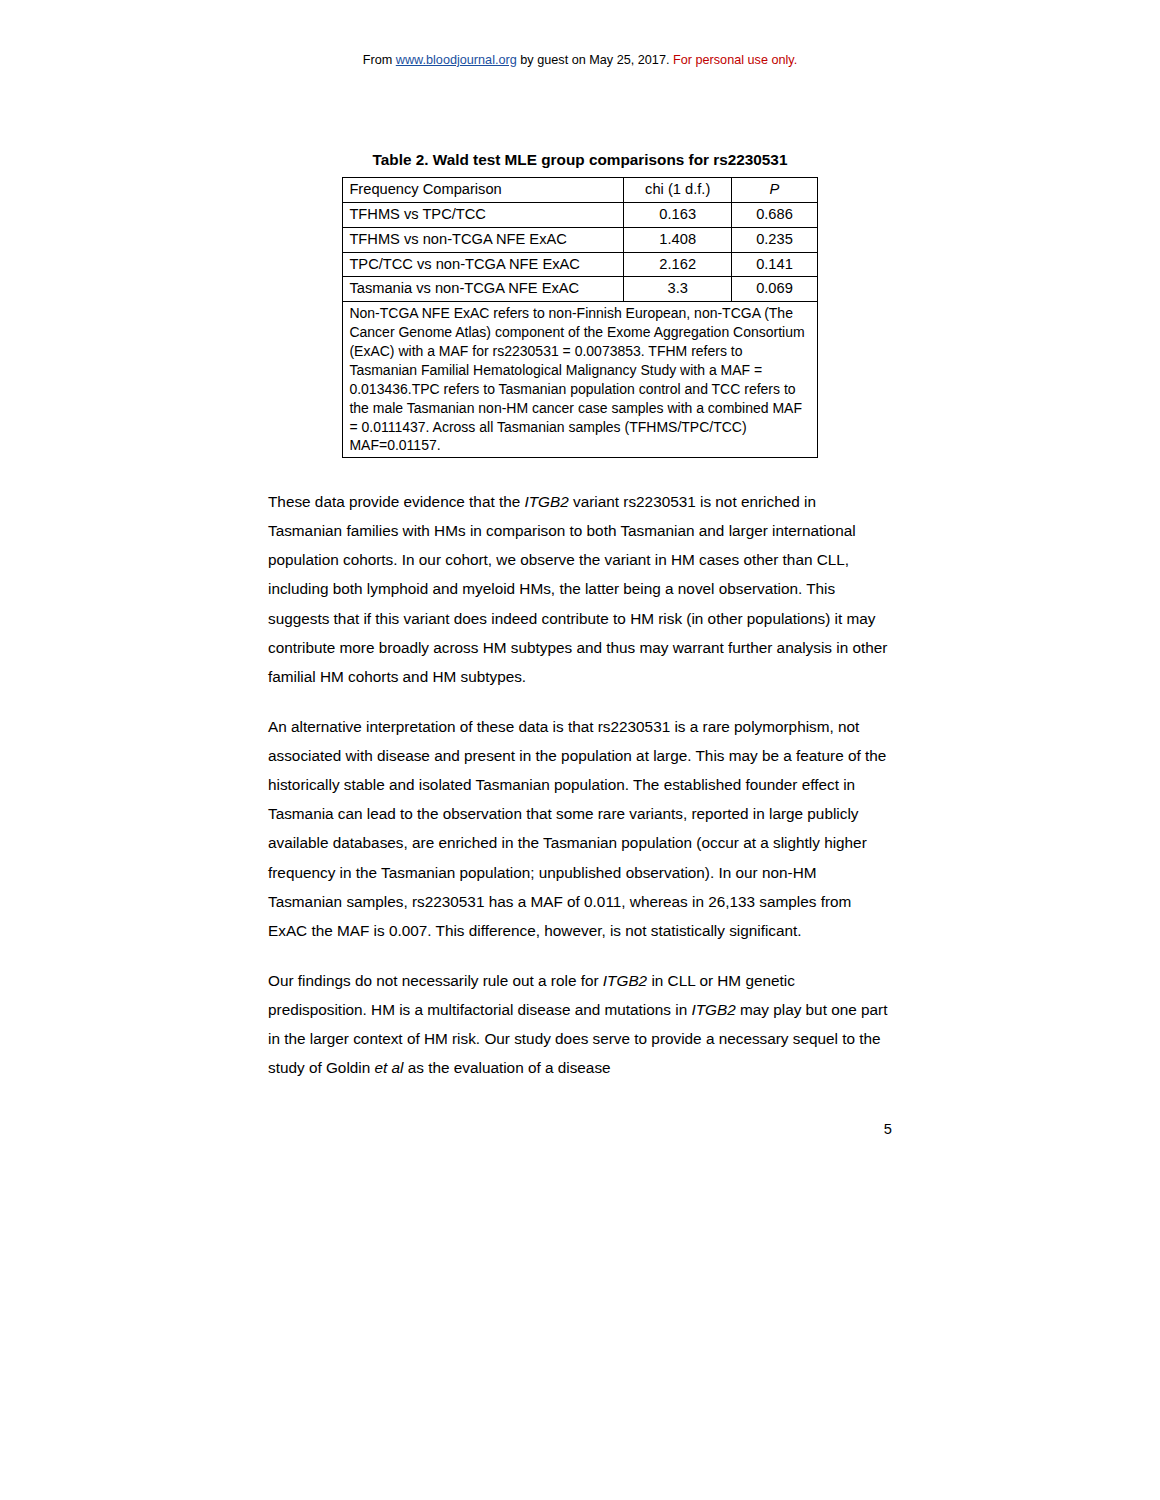From www.bloodjournal.org by guest on May 25, 2017. For personal use only.
Table 2. Wald test MLE group comparisons for rs2230531
| Frequency Comparison | chi (1 d.f.) | P |
| --- | --- | --- |
| TFHMS vs TPC/TCC | 0.163 | 0.686 |
| TFHMS vs non-TCGA NFE ExAC | 1.408 | 0.235 |
| TPC/TCC vs non-TCGA NFE ExAC | 2.162 | 0.141 |
| Tasmania vs non-TCGA NFE ExAC | 3.3 | 0.069 |
| Non-TCGA NFE ExAC refers to non-Finnish European, non-TCGA (The Cancer Genome Atlas) component of the Exome Aggregation Consortium (ExAC) with a MAF for rs2230531 = 0.0073853. TFHM refers to Tasmanian Familial Hematological Malignancy Study with a MAF = 0.013436.TPC refers to Tasmanian population control and TCC refers to the male Tasmanian non-HM cancer case samples with a combined MAF = 0.0111437. Across all Tasmanian samples (TFHMS/TPC/TCC) MAF=0.01157. |
These data provide evidence that the ITGB2 variant rs2230531 is not enriched in Tasmanian families with HMs in comparison to both Tasmanian and larger international population cohorts. In our cohort, we observe the variant in HM cases other than CLL, including both lymphoid and myeloid HMs, the latter being a novel observation. This suggests that if this variant does indeed contribute to HM risk (in other populations) it may contribute more broadly across HM subtypes and thus may warrant further analysis in other familial HM cohorts and HM subtypes.
An alternative interpretation of these data is that rs2230531 is a rare polymorphism, not associated with disease and present in the population at large. This may be a feature of the historically stable and isolated Tasmanian population. The established founder effect in Tasmania can lead to the observation that some rare variants, reported in large publicly available databases, are enriched in the Tasmanian population (occur at a slightly higher frequency in the Tasmanian population; unpublished observation). In our non-HM Tasmanian samples, rs2230531 has a MAF of 0.011, whereas in 26,133 samples from ExAC the MAF is 0.007. This difference, however, is not statistically significant.
Our findings do not necessarily rule out a role for ITGB2 in CLL or HM genetic predisposition. HM is a multifactorial disease and mutations in ITGB2 may play but one part in the larger context of HM risk. Our study does serve to provide a necessary sequel to the study of Goldin et al as the evaluation of a disease
5